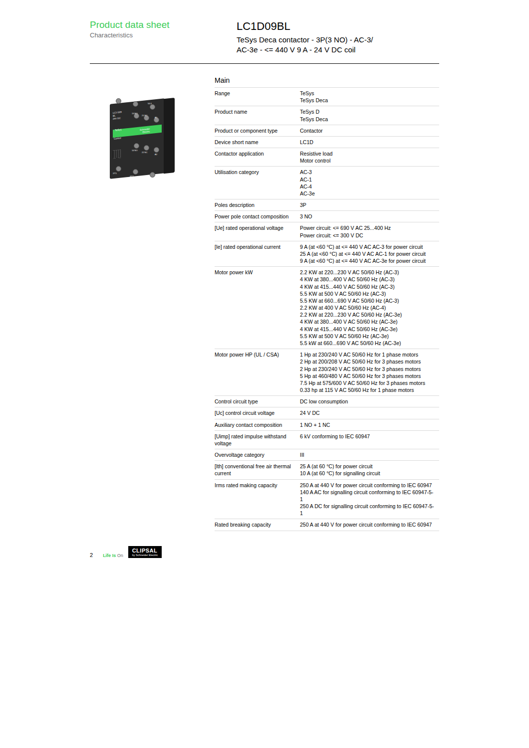Product data sheet
Characteristics
LC1D09BL
TeSys Deca contactor - 3P(3 NO) - AC-3/
AC-3e - <= 440 V 9 A - 24 V DC coil
1/L1
3/L2
5/L3
LC1 D09
BL
24V DC
13 NO
21 NC
A1
TeSys
Schneider
Electric
Control
14 NO
22 NC
A2
2/T1
4/T2
6/T3
Main
| Range | TeSys TeSys Deca |
| Product name | TeSys D TeSys Deca |
| Product or component type | Contactor |
| Device short name | LC1D |
| Contactor application | Resistive load Motor control |
| Utilisation category | AC-3 AC-1 AC-4 AC-3e |
| Poles description | 3P |
| Power pole contact composition | 3 NO |
| [Ue] rated operational voltage | Power circuit: <= 690 V AC 25...400 Hz Power circuit: <= 300 V DC |
| [Ie] rated operational current | 9 A (at <60 °C) at <= 440 V AC AC-3 for power circuit 25 A (at <60 °C) at <= 440 V AC AC-1 for power circuit 9 A (at <60 °C) at <= 440 V AC AC-3e for power circuit |
| Motor power kW | 2.2 KW at 220...230 V AC 50/60 Hz (AC-3) 4 KW at 380...400 V AC 50/60 Hz (AC-3) 4 KW at 415...440 V AC 50/60 Hz (AC-3) 5.5 KW at 500 V AC 50/60 Hz (AC-3) 5.5 KW at 660...690 V AC 50/60 Hz (AC-3) 2.2 KW at 400 V AC 50/60 Hz (AC-4) 2.2 KW at 220...230 V AC 50/60 Hz (AC-3e) 4 KW at 380...400 V AC 50/60 Hz (AC-3e) 4 KW at 415...440 V AC 50/60 Hz (AC-3e) 5.5 KW at 500 V AC 50/60 Hz (AC-3e) 5.5 kW at 660...690 V AC 50/60 Hz (AC-3e) |
| Motor power HP (UL / CSA) | 1 Hp at 230/240 V AC 50/60 Hz for 1 phase motors 2 Hp at 200/208 V AC 50/60 Hz for 3 phases motors 2 Hp at 230/240 V AC 50/60 Hz for 3 phases motors 5 Hp at 460/480 V AC 50/60 Hz for 3 phases motors 7.5 Hp at 575/600 V AC 50/60 Hz for 3 phases motors 0.33 hp at 115 V AC 50/60 Hz for 1 phase motors |
| Control circuit type | DC low consumption |
| [Uc] control circuit voltage | 24 V DC |
| Auxiliary contact composition | 1 NO + 1 NC |
| [Uimp] rated impulse withstand voltage | 6 kV conforming to IEC 60947 |
| Overvoltage category | III |
| [Ith] conventional free air thermal current | 25 A (at 60 °C) for power circuit 10 A (at 60 °C) for signalling circuit |
| Irms rated making capacity | 250 A at 440 V for power circuit conforming to IEC 60947 140 A AC for signalling circuit conforming to IEC 60947-5-1 250 A DC for signalling circuit conforming to IEC 60947-5-1 |
| Rated breaking capacity | 250 A at 440 V for power circuit conforming to IEC 60947 |
2
Life Is On
CLIPSALby Schneider Electric